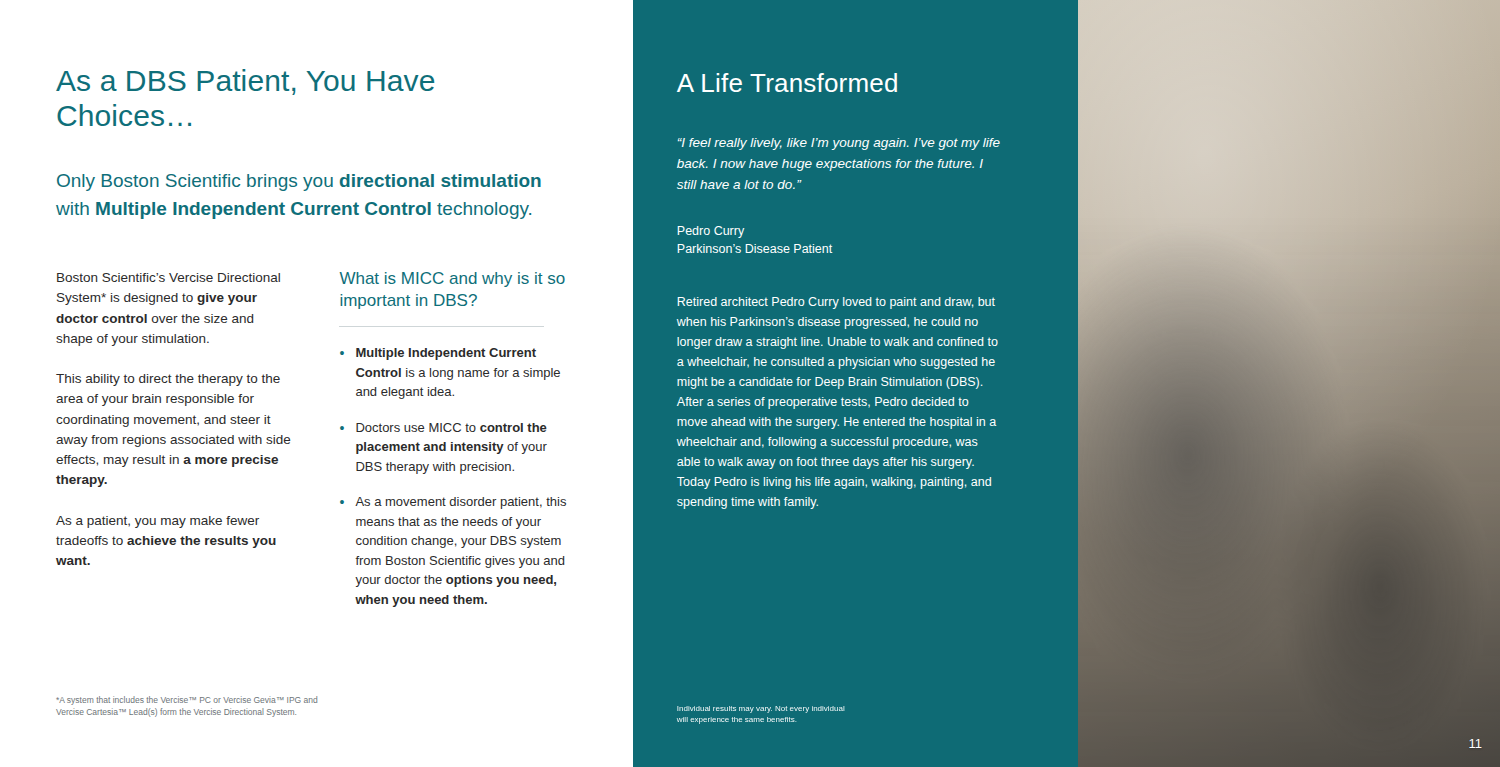As a DBS Patient, You Have Choices…
Only Boston Scientific brings you directional stimulation with Multiple Independent Current Control technology.
Boston Scientific’s Vercise Directional System* is designed to give your doctor control over the size and shape of your stimulation.
This ability to direct the therapy to the area of your brain responsible for coordinating movement, and steer it away from regions associated with side effects, may result in a more precise therapy.
As a patient, you may make fewer tradeoffs to achieve the results you want.
What is MICC and why is it so important in DBS?
Multiple Independent Current Control is a long name for a simple and elegant idea.
Doctors use MICC to control the placement and intensity of your DBS therapy with precision.
As a movement disorder patient, this means that as the needs of your condition change, your DBS system from Boston Scientific gives you and your doctor the options you need, when you need them.
*A system that includes the Vercise™ PC or Vercise Gevia™ IPG and Vercise Cartesia™ Lead(s) form the Vercise Directional System.
A Life Transformed
“I feel really lively, like I’m young again. I’ve got my life back. I now have huge expectations for the future. I still have a lot to do.”
Pedro Curry
Parkinson’s Disease Patient
Retired architect Pedro Curry loved to paint and draw, but when his Parkinson’s disease progressed, he could no longer draw a straight line. Unable to walk and confined to a wheelchair, he consulted a physician who suggested he might be a candidate for Deep Brain Stimulation (DBS). After a series of preoperative tests, Pedro decided to move ahead with the surgery. He entered the hospital in a wheelchair and, following a successful procedure, was able to walk away on foot three days after his surgery. Today Pedro is living his life again, walking, painting, and spending time with family.
Individual results may vary. Not every individual will experience the same benefits.
11